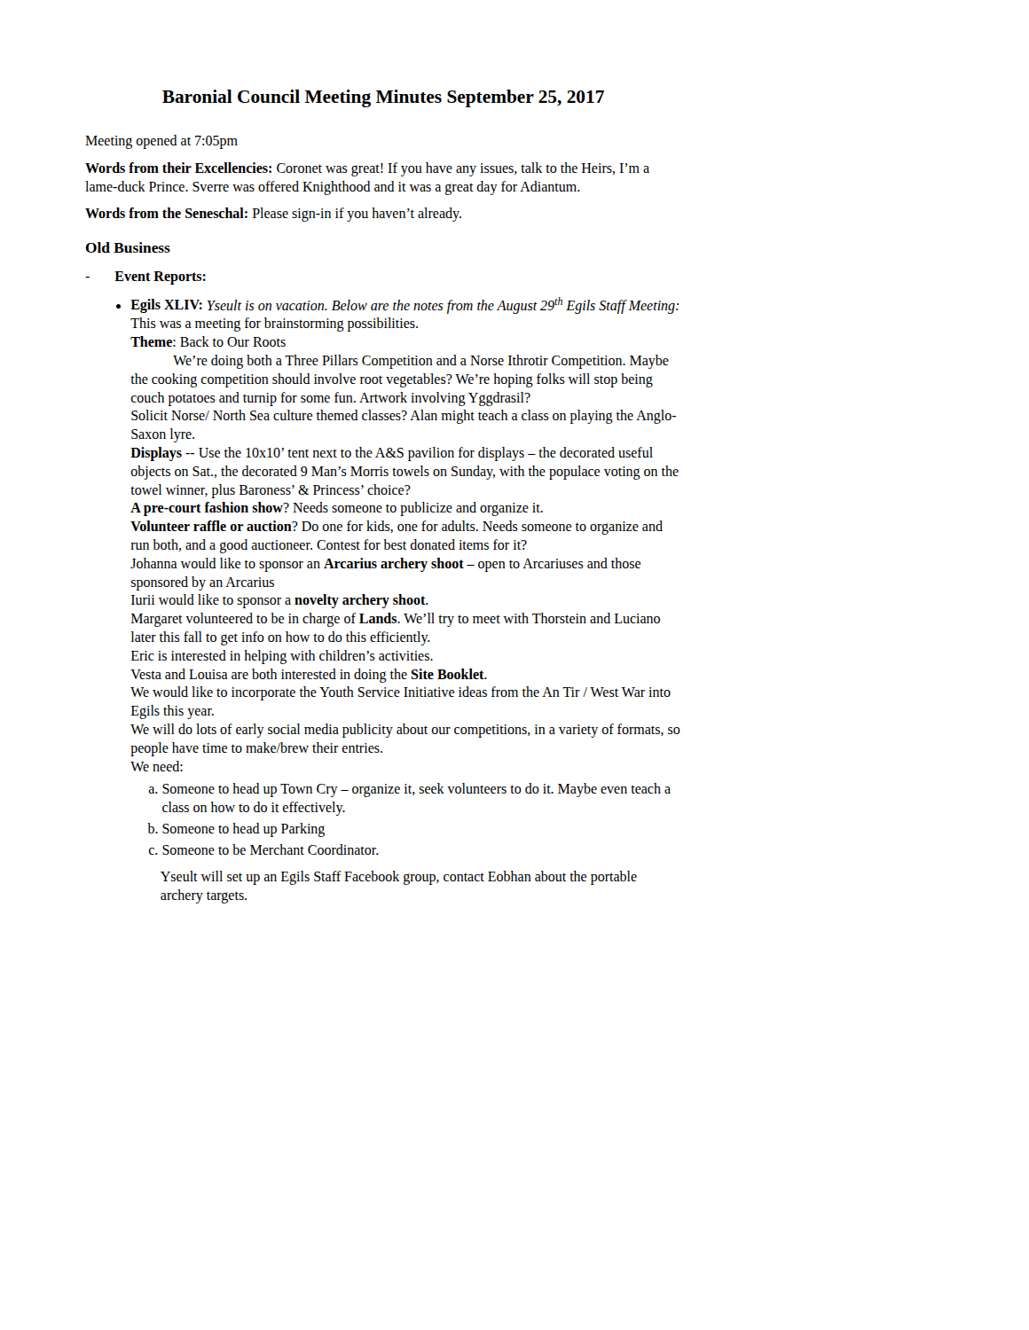Baronial Council Meeting Minutes September 25, 2017
Meeting opened at 7:05pm
Words from their Excellencies: Coronet was great! If you have any issues, talk to the Heirs, I’m a lame-duck Prince. Sverre was offered Knighthood and it was a great day for Adiantum.
Words from the Seneschal: Please sign-in if you haven’t already.
Old Business
- Event Reports:
Egils XLIV: Yseult is on vacation. Below are the notes from the August 29th Egils Staff Meeting:
This was a meeting for brainstorming possibilities.
Theme: Back to Our Roots
We’re doing both a Three Pillars Competition and a Norse Ithrotir Competition. Maybe the cooking competition should involve root vegetables? We’re hoping folks will stop being couch potatoes and turnip for some fun. Artwork involving Yggdrasil?
Solicit Norse/ North Sea culture themed classes? Alan might teach a class on playing the Anglo-Saxon lyre.
Displays -- Use the 10x10’ tent next to the A&S pavilion for displays – the decorated useful objects on Sat., the decorated 9 Man’s Morris towels on Sunday, with the populace voting on the towel winner, plus Baroness’ & Princess’ choice?
A pre-court fashion show? Needs someone to publicize and organize it.
Volunteer raffle or auction? Do one for kids, one for adults. Needs someone to organize and run both, and a good auctioneer. Contest for best donated items for it?
Johanna would like to sponsor an Arcarius archery shoot – open to Arcariuses and those sponsored by an Arcarius
Iurii would like to sponsor a novelty archery shoot.
Margaret volunteered to be in charge of Lands. We’ll try to meet with Thorstein and Luciano later this fall to get info on how to do this efficiently.
Eric is interested in helping with children’s activities.
Vesta and Louisa are both interested in doing the Site Booklet.
We would like to incorporate the Youth Service Initiative ideas from the An Tir / West War into Egils this year.
We will do lots of early social media publicity about our competitions, in a variety of formats, so people have time to make/brew their entries.
We need:
Someone to head up Town Cry – organize it, seek volunteers to do it. Maybe even teach a class on how to do it effectively.
Someone to head up Parking
Someone to be Merchant Coordinator.
Yseult will set up an Egils Staff Facebook group, contact Eobhan about the portable archery targets.